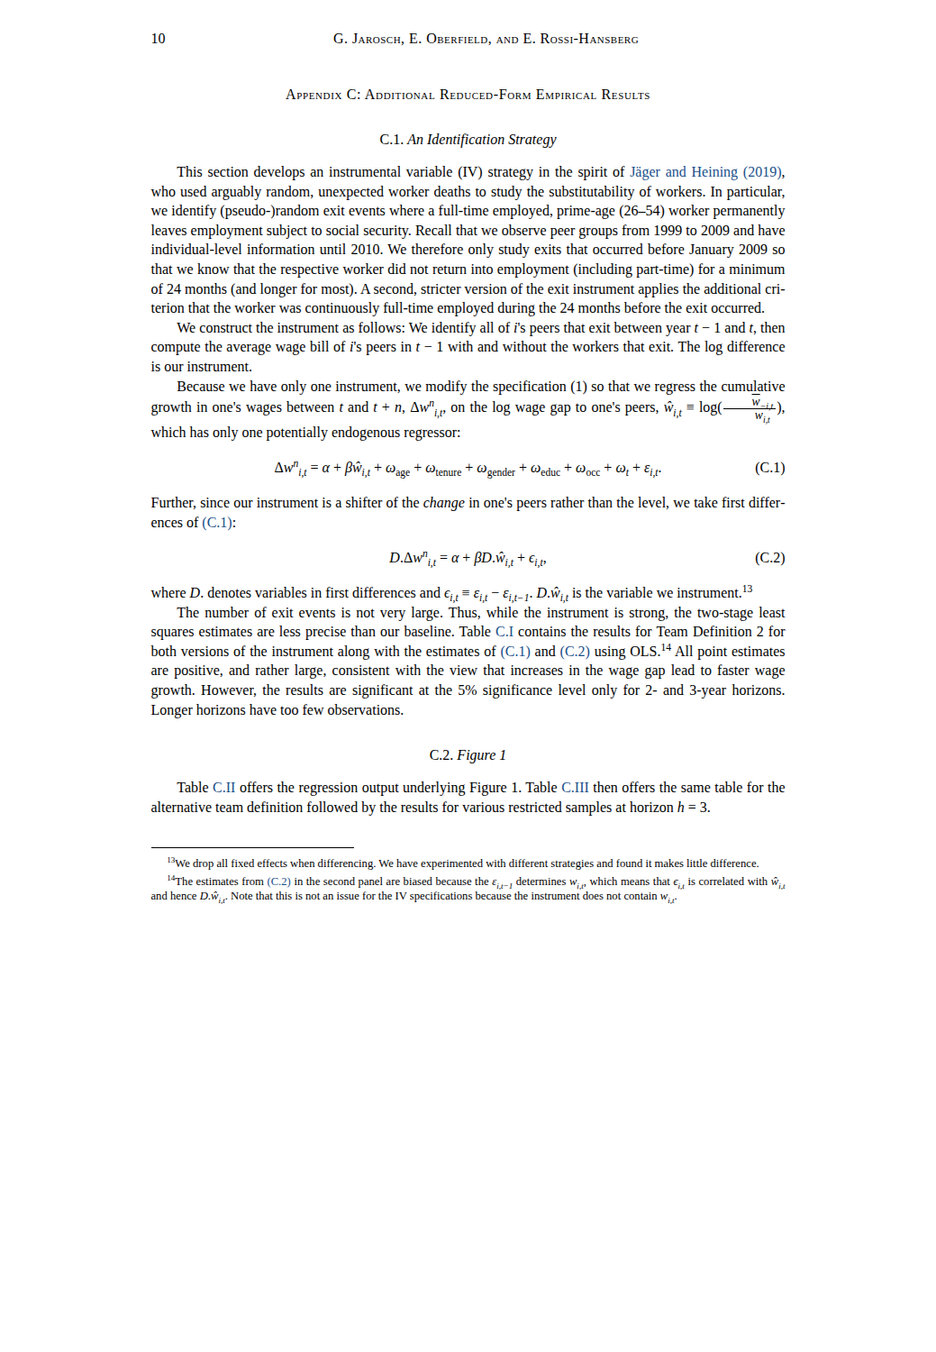10 G. Jarosch, E. Oberfield, and E. Rossi-Hansberg
Appendix C: Additional Reduced-Form Empirical Results
C.1. An Identification Strategy
This section develops an instrumental variable (IV) strategy in the spirit of Jäger and Heining (2019), who used arguably random, unexpected worker deaths to study the substitutability of workers. In particular, we identify (pseudo-)random exit events where a full-time employed, prime-age (26–54) worker permanently leaves employment subject to social security. Recall that we observe peer groups from 1999 to 2009 and have individual-level information until 2010. We therefore only study exits that occurred before January 2009 so that we know that the respective worker did not return into employment (including part-time) for a minimum of 24 months (and longer for most). A second, stricter version of the exit instrument applies the additional criterion that the worker was continuously full-time employed during the 24 months before the exit occurred.
We construct the instrument as follows: We identify all of i's peers that exit between year t − 1 and t, then compute the average wage bill of i's peers in t − 1 with and without the workers that exit. The log difference is our instrument.
Because we have only one instrument, we modify the specification (1) so that we regress the cumulative growth in one's wages between t and t + n, Δwni,t, on the log wage gap to one's peers, ŵi,t ≡ log(w−i,t wi,t), which has only one potentially endogenous regressor:
Δwni,t = α + βŵi,t + ωage + ωtenure + ωgender + ωeduc + ωocc + ωt + εi,t. (C.1)
Further, since our instrument is a shifter of the change in one's peers rather than the level, we take first differences of (C.1):
D.Δwni,t = α + βD.ŵi,t + ϵi,t, (C.2)
where D. denotes variables in first differences and ϵi,t ≡ εi,t − εi,t−1. D.ŵi,t is the variable we instrument.13
The number of exit events is not very large. Thus, while the instrument is strong, the two-stage least squares estimates are less precise than our baseline. Table C.I contains the results for Team Definition 2 for both versions of the instrument along with the estimates of (C.1) and (C.2) using OLS.14 All point estimates are positive, and rather large, consistent with the view that increases in the wage gap lead to faster wage growth. However, the results are significant at the 5% significance level only for 2- and 3-year horizons. Longer horizons have too few observations.
C.2. Figure 1
Table C.II offers the regression output underlying Figure 1. Table C.III then offers the same table for the alternative team definition followed by the results for various restricted samples at horizon h = 3.
13 We drop all fixed effects when differencing. We have experimented with different strategies and found it makes little difference.
14 The estimates from (C.2) in the second panel are biased because the εi,t−1 determines wi,t, which means that ϵi,t is correlated with ŵi,t and hence D.ŵi,t. Note that this is not an issue for the IV specifications because the instrument does not contain wi,t.